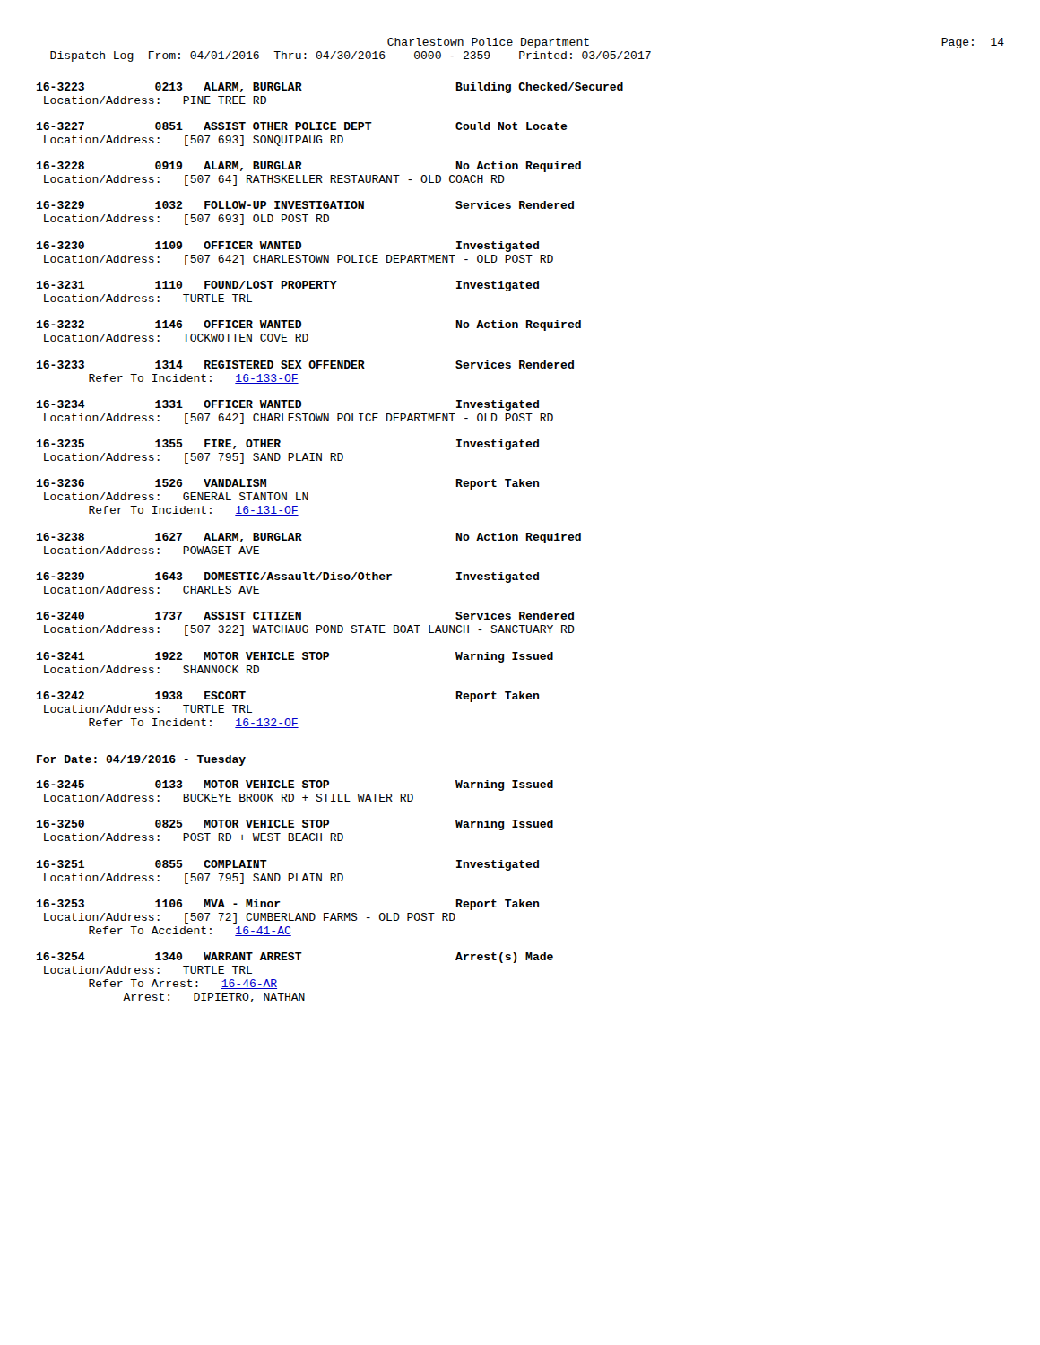Charlestown Police Department Page: 14
Dispatch Log From: 04/01/2016 Thru: 04/30/2016 0000 - 2359 Printed: 03/05/2017
16-3223 0213 ALARM, BURGLAR Building Checked/Secured
Location/Address: PINE TREE RD
16-3227 0851 ASSIST OTHER POLICE DEPT Could Not Locate
Location/Address: [507 693] SONQUIPAUG RD
16-3228 0919 ALARM, BURGLAR No Action Required
Location/Address: [507 64] RATHSKELLER RESTAURANT - OLD COACH RD
16-3229 1032 FOLLOW-UP INVESTIGATION Services Rendered
Location/Address: [507 693] OLD POST RD
16-3230 1109 OFFICER WANTED Investigated
Location/Address: [507 642] CHARLESTOWN POLICE DEPARTMENT - OLD POST RD
16-3231 1110 FOUND/LOST PROPERTY Investigated
Location/Address: TURTLE TRL
16-3232 1146 OFFICER WANTED No Action Required
Location/Address: TOCKWOTTEN COVE RD
16-3233 1314 REGISTERED SEX OFFENDER Services Rendered
Refer To Incident: 16-133-OF
16-3234 1331 OFFICER WANTED Investigated
Location/Address: [507 642] CHARLESTOWN POLICE DEPARTMENT - OLD POST RD
16-3235 1355 FIRE, OTHER Investigated
Location/Address: [507 795] SAND PLAIN RD
16-3236 1526 VANDALISM Report Taken
Location/Address: GENERAL STANTON LN
Refer To Incident: 16-131-OF
16-3238 1627 ALARM, BURGLAR No Action Required
Location/Address: POWAGET AVE
16-3239 1643 DOMESTIC/Assault/Diso/Other Investigated
Location/Address: CHARLES AVE
16-3240 1737 ASSIST CITIZEN Services Rendered
Location/Address: [507 322] WATCHAUG POND STATE BOAT LAUNCH - SANCTUARY RD
16-3241 1922 MOTOR VEHICLE STOP Warning Issued
Location/Address: SHANNOCK RD
16-3242 1938 ESCORT Report Taken
Location/Address: TURTLE TRL
Refer To Incident: 16-132-OF
For Date: 04/19/2016 - Tuesday
16-3245 0133 MOTOR VEHICLE STOP Warning Issued
Location/Address: BUCKEYE BROOK RD + STILL WATER RD
16-3250 0825 MOTOR VEHICLE STOP Warning Issued
Location/Address: POST RD + WEST BEACH RD
16-3251 0855 COMPLAINT Investigated
Location/Address: [507 795] SAND PLAIN RD
16-3253 1106 MVA - Minor Report Taken
Location/Address: [507 72] CUMBERLAND FARMS - OLD POST RD
Refer To Accident: 16-41-AC
16-3254 1340 WARRANT ARREST Arrest(s) Made
Location/Address: TURTLE TRL
Refer To Arrest: 16-46-AR
Arrest: DIPIETRO, NATHAN